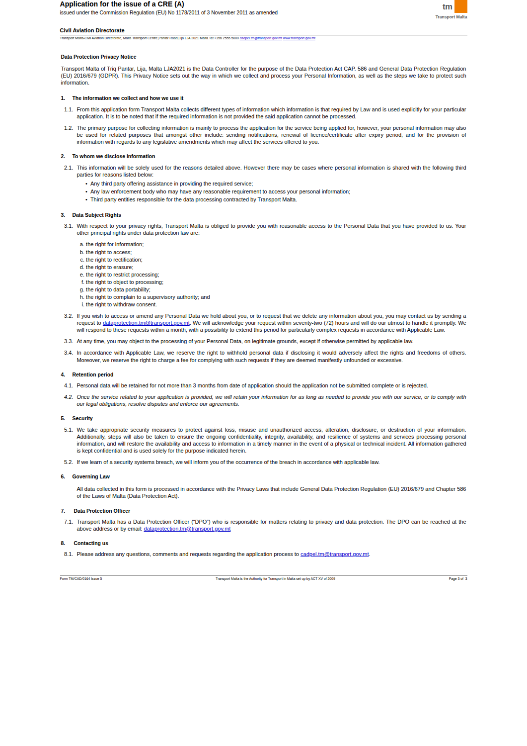Application for the issue of a CRE (A)
issued under the Commission Regulation (EU) No 1178/2011 of 3 November 2011 as amended
tm
Transport Malta
Civil Aviation Directorate
Transport Malta-Civil Aviation Directorate, Malta Transport Centre,Pantar Road,Lija LJA 2021 Malta.Tel:+356 2555 5000 cadpel.tm@transport.gov.mt www.transport.gov.mt
Data Protection Privacy Notice
Transport Malta of Triq Pantar, Lija, Malta LJA2021 is the Data Controller for the purpose of the Data Protection Act CAP. 586 and General Data Protection Regulation (EU) 2016/679 (GDPR). This Privacy Notice sets out the way in which we collect and process your Personal Information, as well as the steps we take to protect such information.
1. The information we collect and how we use it
1.1.
From this application form Transport Malta collects different types of information which information is that required by Law and is used explicitly for your particular application. It is to be noted that if the required information is not provided the said application cannot be processed.
1.2.
The primary purpose for collecting information is mainly to process the application for the service being applied for, however, your personal information may also be used for related purposes that amongst other include: sending notifications, renewal of licence/certificate after expiry period, and for the provision of information with regards to any legislative amendments which may affect the services offered to you.
2. To whom we disclose information
2.1.
This information will be solely used for the reasons detailed above. However there may be cases where personal information is shared with the following third parties for reasons listed below:
Any third party offering assistance in providing the required service;
Any law enforcement body who may have any reasonable requirement to access your personal information;
Third party entities responsible for the data processing contracted by Transport Malta.
3. Data Subject Rights
3.1.
With respect to your privacy rights, Transport Malta is obliged to provide you with reasonable access to the Personal Data that you have provided to us. Your other principal rights under data protection law are:
the right for information;
the right to access;
the right to rectification;
the right to erasure;
the right to restrict processing;
the right to object to processing;
the right to data portability;
the right to complain to a supervisory authority; and
the right to withdraw consent.
3.2.
If you wish to access or amend any Personal Data we hold about you, or to request that we delete any information about you, you may contact us by sending a request to dataprotection.tm@transport.gov.mt. We will acknowledge your request within seventy-two (72) hours and will do our utmost to handle it promptly. We will respond to these requests within a month, with a possibility to extend this period for particularly complex requests in accordance with Applicable Law.
3.3.
At any time, you may object to the processing of your Personal Data, on legitimate grounds, except if otherwise permitted by applicable law.
3.4.
In accordance with Applicable Law, we reserve the right to withhold personal data if disclosing it would adversely affect the rights and freedoms of others. Moreover, we reserve the right to charge a fee for complying with such requests if they are deemed manifestly unfounded or excessive.
4. Retention period
4.1.
Personal data will be retained for not more than 3 months from date of application should the application not be submitted complete or is rejected.
4.2.
Once the service related to your application is provided, we will retain your information for as long as needed to provide you with our service, or to comply with our legal obligations, resolve disputes and enforce our agreements.
5. Security
5.1.
We take appropriate security measures to protect against loss, misuse and unauthorized access, alteration, disclosure, or destruction of your information. Additionally, steps will also be taken to ensure the ongoing confidentiality, integrity, availability, and resilience of systems and services processing personal information, and will restore the availability and access to information in a timely manner in the event of a physical or technical incident. All information gathered is kept confidential and is used solely for the purpose indicated herein.
5.2.
If we learn of a security systems breach, we will inform you of the occurrence of the breach in accordance with applicable law.
6. Governing Law
All data collected in this form is processed in accordance with the Privacy Laws that include General Data Protection Regulation (EU) 2016/679 and Chapter 586 of the Laws of Malta (Data Protection Act).
7. Data Protection Officer
7.1.
Transport Malta has a Data Protection Officer (“DPO”) who is responsible for matters relating to privacy and data protection. The DPO can be reached at the above address or by email: dataprotection.tm@transport.gov.mt
8. Contacting us
8.1.
Please address any questions, comments and requests regarding the application process to cadpel.tm@transport.gov.mt.
Form TM/CAD/0164 Issue 5
Transport Malta is the Authority for Transport in Malta set up by ACT XV of 2009
Page 3 of 3